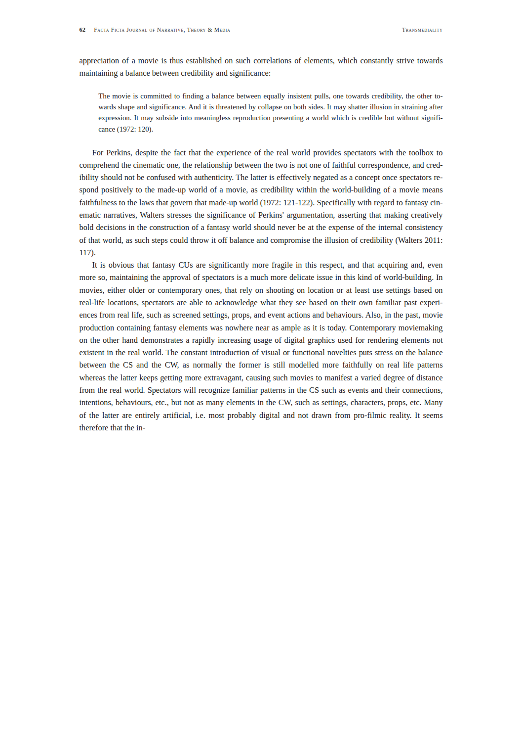62 Facta Ficta Journal of Narrative, Theory & Media Transmediality
appreciation of a movie is thus established on such correlations of elements, which constantly strive towards maintaining a balance between credibility and significance:
The movie is committed to finding a balance between equally insistent pulls, one towards credibility, the other towards shape and significance. And it is threatened by collapse on both sides. It may shatter illusion in straining after expression. It may subside into meaningless reproduction presenting a world which is credible but without significance (1972: 120).
For Perkins, despite the fact that the experience of the real world provides spectators with the toolbox to comprehend the cinematic one, the relationship between the two is not one of faithful correspondence, and credibility should not be confused with authenticity. The latter is effectively negated as a concept once spectators respond positively to the made-up world of a movie, as credibility within the world-building of a movie means faithfulness to the laws that govern that made-up world (1972: 121-122). Specifically with regard to fantasy cinematic narratives, Walters stresses the significance of Perkins' argumentation, asserting that making creatively bold decisions in the construction of a fantasy world should never be at the expense of the internal consistency of that world, as such steps could throw it off balance and compromise the illusion of credibility (Walters 2011: 117).
It is obvious that fantasy CUs are significantly more fragile in this respect, and that acquiring and, even more so, maintaining the approval of spectators is a much more delicate issue in this kind of world-building. In movies, either older or contemporary ones, that rely on shooting on location or at least use settings based on real-life locations, spectators are able to acknowledge what they see based on their own familiar past experiences from real life, such as screened settings, props, and event actions and behaviours. Also, in the past, movie production containing fantasy elements was nowhere near as ample as it is today. Contemporary moviemaking on the other hand demonstrates a rapidly increasing usage of digital graphics used for rendering elements not existent in the real world. The constant introduction of visual or functional novelties puts stress on the balance between the CS and the CW, as normally the former is still modelled more faithfully on real life patterns whereas the latter keeps getting more extravagant, causing such movies to manifest a varied degree of distance from the real world. Spectators will recognize familiar patterns in the CS such as events and their connections, intentions, behaviours, etc., but not as many elements in the CW, such as settings, characters, props, etc. Many of the latter are entirely artificial, i.e. most probably digital and not drawn from pro-filmic reality. It seems therefore that the in-